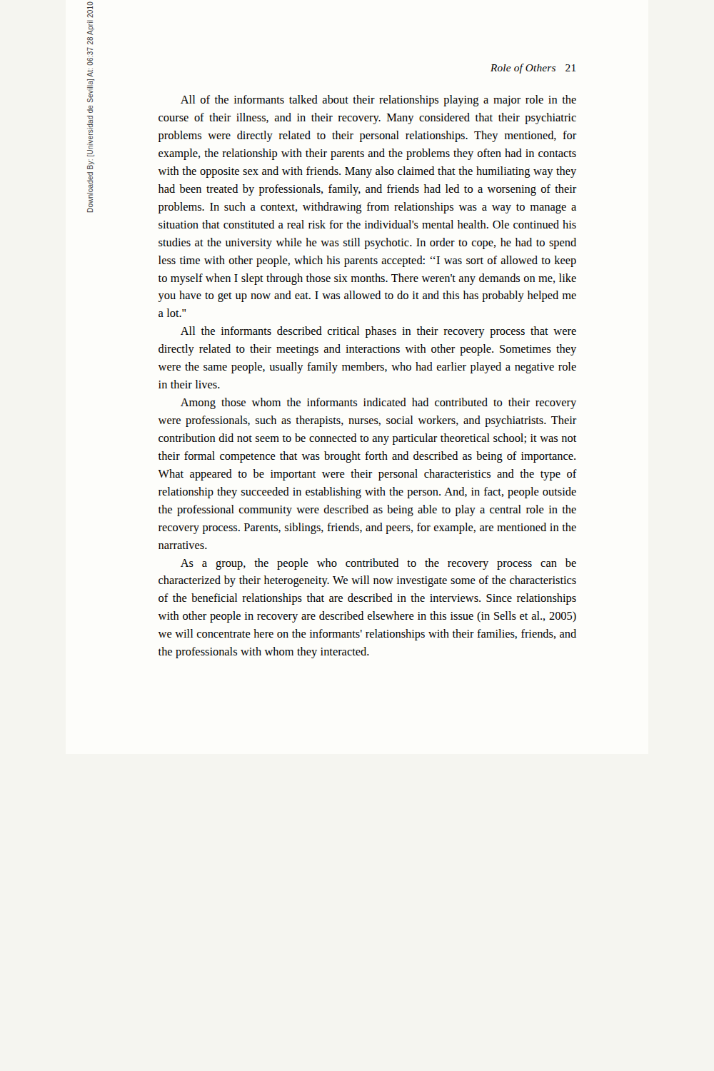Downloaded By: [Universidad de Sevilla] At: 06:37 28 April 2010
Role of Others21
All of the informants talked about their relationships playing a major role in the course of their illness, and in their recovery. Many considered that their psychiatric problems were directly related to their personal relationships. They mentioned, for example, the relationship with their parents and the problems they often had in contacts with the opposite sex and with friends. Many also claimed that the humiliating way they had been treated by professionals, family, and friends had led to a worsening of their problems. In such a context, withdrawing from relationships was a way to manage a situation that constituted a real risk for the individual's mental health. Ole continued his studies at the university while he was still psychotic. In order to cope, he had to spend less time with other people, which his parents accepted: ‘‘I was sort of allowed to keep to myself when I slept through those six months. There weren't any demands on me, like you have to get up now and eat. I was allowed to do it and this has probably helped me a lot.''
All the informants described critical phases in their recovery process that were directly related to their meetings and interactions with other people. Sometimes they were the same people, usually family members, who had earlier played a negative role in their lives.
Among those whom the informants indicated had contributed to their recovery were professionals, such as therapists, nurses, social workers, and psychiatrists. Their contribution did not seem to be connected to any particular theoretical school; it was not their formal competence that was brought forth and described as being of importance. What appeared to be important were their personal characteristics and the type of relationship they succeeded in establishing with the person. And, in fact, people outside the professional community were described as being able to play a central role in the recovery process. Parents, siblings, friends, and peers, for example, are mentioned in the narratives.
As a group, the people who contributed to the recovery process can be characterized by their heterogeneity. We will now investigate some of the characteristics of the beneficial relationships that are described in the interviews. Since relationships with other people in recovery are described elsewhere in this issue (in Sells et al., 2005) we will concentrate here on the informants' relationships with their families, friends, and the professionals with whom they interacted.